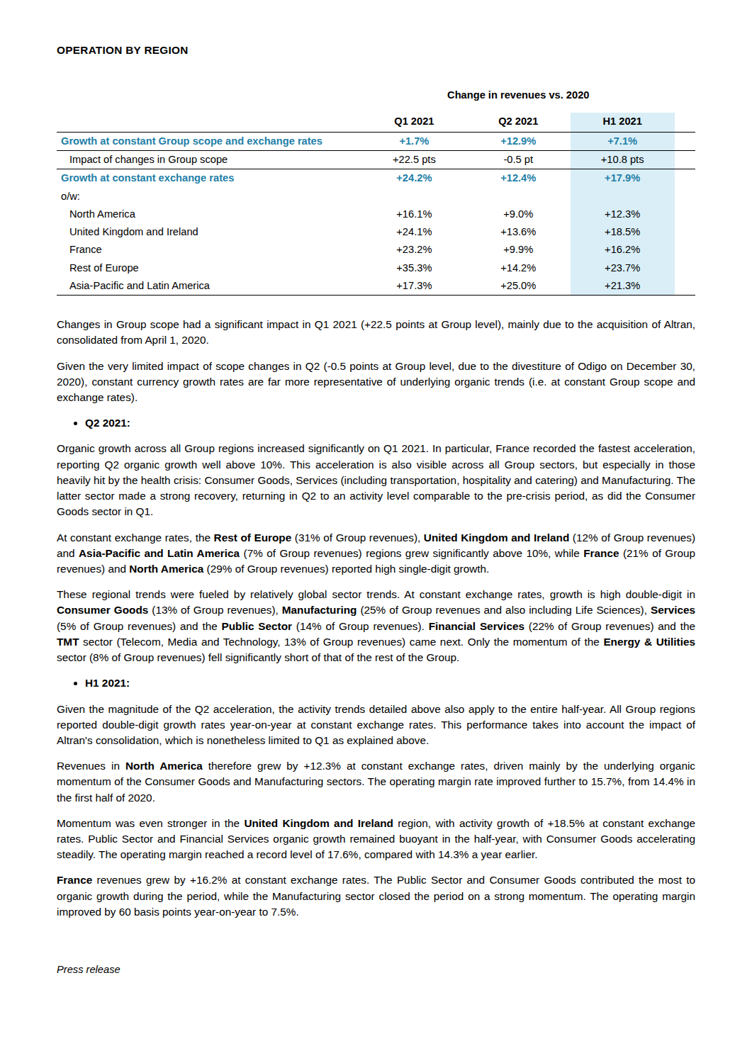OPERATION BY REGION
| | Change in revenues vs. 2020 | |
| | Q1 2021 | Q2 2021 | H1 2021 | |
| Growth at constant Group scope and exchange rates | +1.7% | +12.9% | +7.1% | |
| Impact of changes in Group scope | +22.5 pts | -0.5 pt | +10.8 pts | |
| Growth at constant exchange rates | +24.2% | +12.4% | +17.9% | |
| o/w: | | | | |
| North America | +16.1% | +9.0% | +12.3% | |
| United Kingdom and Ireland | +24.1% | +13.6% | +18.5% | |
| France | +23.2% | +9.9% | +16.2% | |
| Rest of Europe | +35.3% | +14.2% | +23.7% | |
| Asia-Pacific and Latin America | +17.3% | +25.0% | +21.3% | |
Changes in Group scope had a significant impact in Q1 2021 (+22.5 points at Group level), mainly due to the acquisition of Altran, consolidated from April 1, 2020.
Given the very limited impact of scope changes in Q2 (-0.5 points at Group level, due to the divestiture of Odigo on December 30, 2020), constant currency growth rates are far more representative of underlying organic trends (i.e. at constant Group scope and exchange rates).
Q2 2021:
Organic growth across all Group regions increased significantly on Q1 2021. In particular, France recorded the fastest acceleration, reporting Q2 organic growth well above 10%. This acceleration is also visible across all Group sectors, but especially in those heavily hit by the health crisis: Consumer Goods, Services (including transportation, hospitality and catering) and Manufacturing. The latter sector made a strong recovery, returning in Q2 to an activity level comparable to the pre-crisis period, as did the Consumer Goods sector in Q1.
At constant exchange rates, the Rest of Europe (31% of Group revenues), United Kingdom and Ireland (12% of Group revenues) and Asia-Pacific and Latin America (7% of Group revenues) regions grew significantly above 10%, while France (21% of Group revenues) and North America (29% of Group revenues) reported high single-digit growth.
These regional trends were fueled by relatively global sector trends. At constant exchange rates, growth is high double-digit in Consumer Goods (13% of Group revenues), Manufacturing (25% of Group revenues and also including Life Sciences), Services (5% of Group revenues) and the Public Sector (14% of Group revenues). Financial Services (22% of Group revenues) and the TMT sector (Telecom, Media and Technology, 13% of Group revenues) came next. Only the momentum of the Energy & Utilities sector (8% of Group revenues) fell significantly short of that of the rest of the Group.
H1 2021:
Given the magnitude of the Q2 acceleration, the activity trends detailed above also apply to the entire half-year. All Group regions reported double-digit growth rates year-on-year at constant exchange rates. This performance takes into account the impact of Altran's consolidation, which is nonetheless limited to Q1 as explained above.
Revenues in North America therefore grew by +12.3% at constant exchange rates, driven mainly by the underlying organic momentum of the Consumer Goods and Manufacturing sectors. The operating margin rate improved further to 15.7%, from 14.4% in the first half of 2020.
Momentum was even stronger in the United Kingdom and Ireland region, with activity growth of +18.5% at constant exchange rates. Public Sector and Financial Services organic growth remained buoyant in the half-year, with Consumer Goods accelerating steadily. The operating margin reached a record level of 17.6%, compared with 14.3% a year earlier.
France revenues grew by +16.2% at constant exchange rates. The Public Sector and Consumer Goods contributed the most to organic growth during the period, while the Manufacturing sector closed the period on a strong momentum. The operating margin improved by 60 basis points year-on-year to 7.5%.
Press release